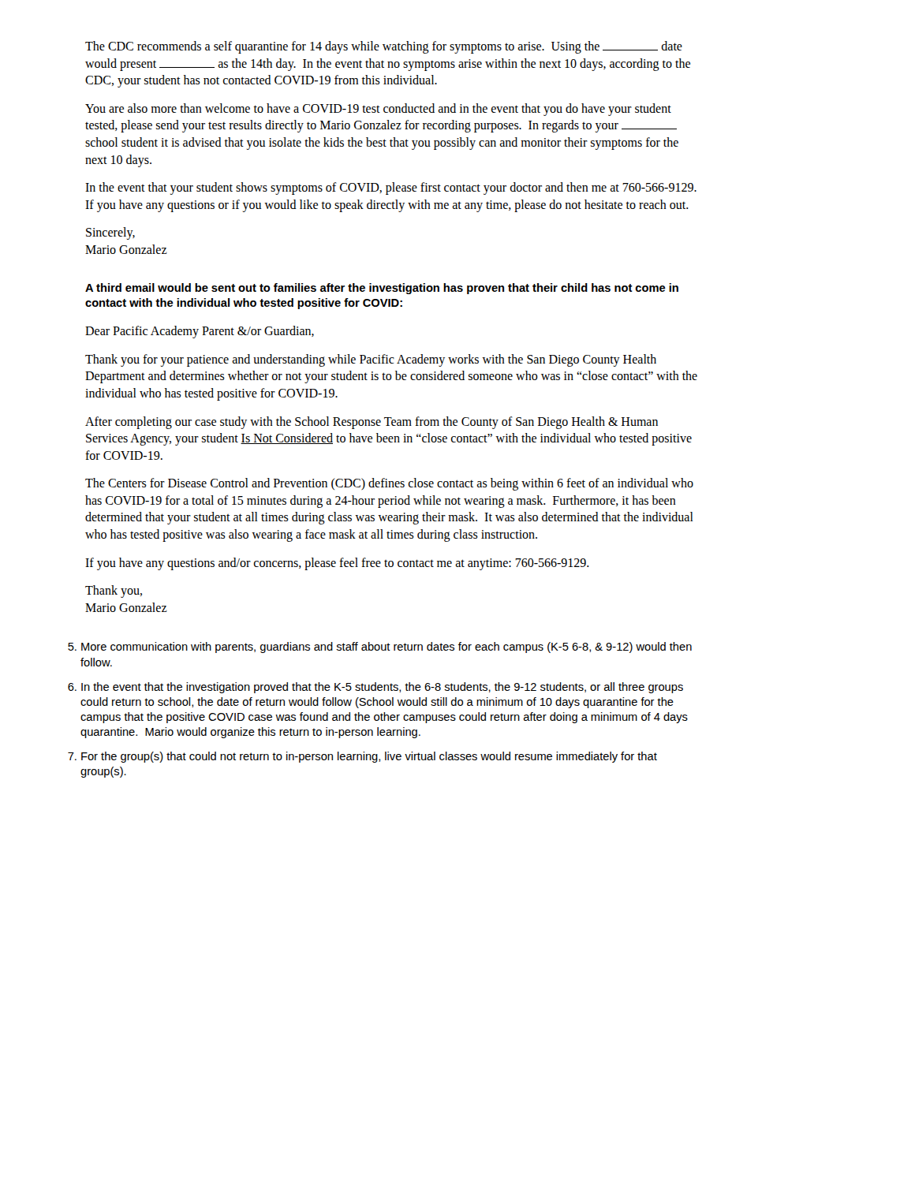The CDC recommends a self quarantine for 14 days while watching for symptoms to arise. Using the date would present as the 14th day. In the event that no symptoms arise within the next 10 days, according to the CDC, your student has not contacted COVID-19 from this individual.
You are also more than welcome to have a COVID-19 test conducted and in the event that you do have your student tested, please send your test results directly to Mario Gonzalez for recording purposes. In regards to your school student it is advised that you isolate the kids the best that you possibly can and monitor their symptoms for the next 10 days.
In the event that your student shows symptoms of COVID, please first contact your doctor and then me at 760-566-9129. If you have any questions or if you would like to speak directly with me at any time, please do not hesitate to reach out.
Sincerely, Mario Gonzalez
A third email would be sent out to families after the investigation has proven that their child has not come in contact with the individual who tested positive for COVID:
Dear Pacific Academy Parent &/or Guardian,
Thank you for your patience and understanding while Pacific Academy works with the San Diego County Health Department and determines whether or not your student is to be considered someone who was in “close contact” with the individual who has tested positive for COVID-19.
After completing our case study with the School Response Team from the County of San Diego Health & Human Services Agency, your student Is Not Considered to have been in “close contact” with the individual who tested positive for COVID-19.
The Centers for Disease Control and Prevention (CDC) defines close contact as being within 6 feet of an individual who has COVID-19 for a total of 15 minutes during a 24-hour period while not wearing a mask. Furthermore, it has been determined that your student at all times during class was wearing their mask. It was also determined that the individual who has tested positive was also wearing a face mask at all times during class instruction.
If you have any questions and/or concerns, please feel free to contact me at anytime: 760-566-9129.
Thank you, Mario Gonzalez
More communication with parents, guardians and staff about return dates for each campus (K-5 6-8, & 9-12) would then follow.
In the event that the investigation proved that the K-5 students, the 6-8 students, the 9-12 students, or all three groups could return to school, the date of return would follow (School would still do a minimum of 10 days quarantine for the campus that the positive COVID case was found and the other campuses could return after doing a minimum of 4 days quarantine. Mario would organize this return to in-person learning.
For the group(s) that could not return to in-person learning, live virtual classes would resume immediately for that group(s).